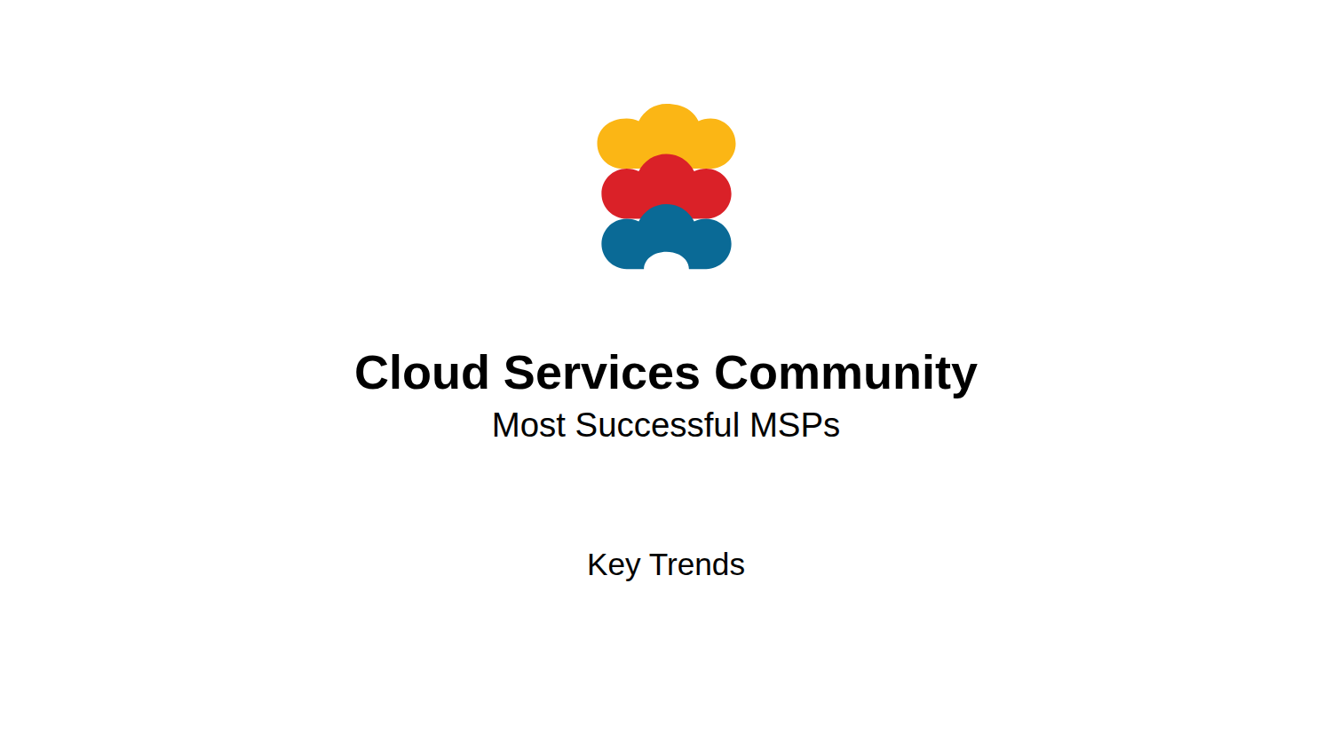Cloud Services Community logo
Cloud Services Community
Most Successful MSPs
Key Trends